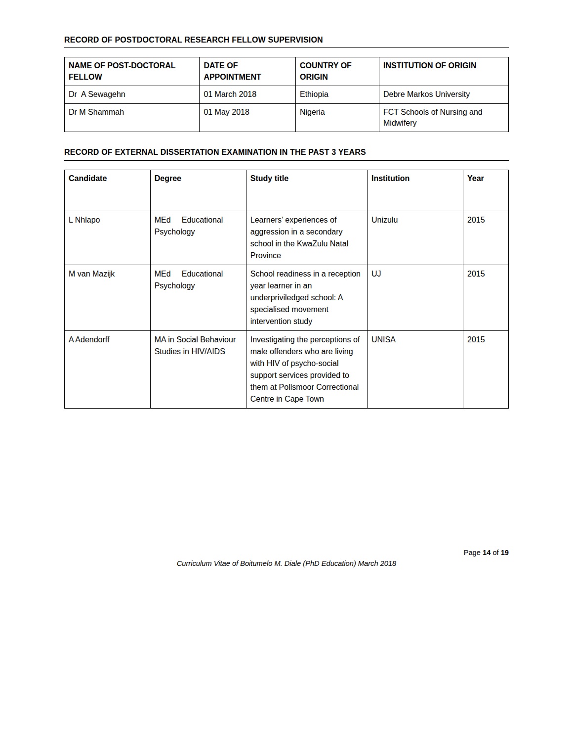RECORD OF POSTDOCTORAL RESEARCH FELLOW SUPERVISION
| NAME OF POST-DOCTORAL FELLOW | DATE OF APPOINTMENT | COUNTRY OF ORIGIN | INSTITUTION OF ORIGIN |
| --- | --- | --- | --- |
| Dr A Sewagehn | 01 March 2018 | Ethiopia | Debre Markos University |
| Dr M Shammah | 01 May 2018 | Nigeria | FCT Schools of Nursing and Midwifery |
RECORD OF EXTERNAL DISSERTATION EXAMINATION IN THE PAST 3 YEARS
| Candidate | Degree | Study title | Institution | Year |
| --- | --- | --- | --- | --- |
| L Nhlapo | MEd Educational Psychology | Learners’ experiences of aggression in a secondary school in the KwaZulu Natal Province | Unizulu | 2015 |
| M van Mazijk | MEd Educational Psychology | School readiness in a reception year learner in an underpriviledged school: A specialised movement intervention study | UJ | 2015 |
| A Adendorff | MA in Social Behaviour Studies in HIV/AIDS | Investigating the perceptions of male offenders who are living with HIV of psycho-social support services provided to them at Pollsmoor Correctional Centre in Cape Town | UNISA | 2015 |
Page 14 of 19
Curriculum Vitae of Boitumelo M. Diale (PhD Education) March 2018